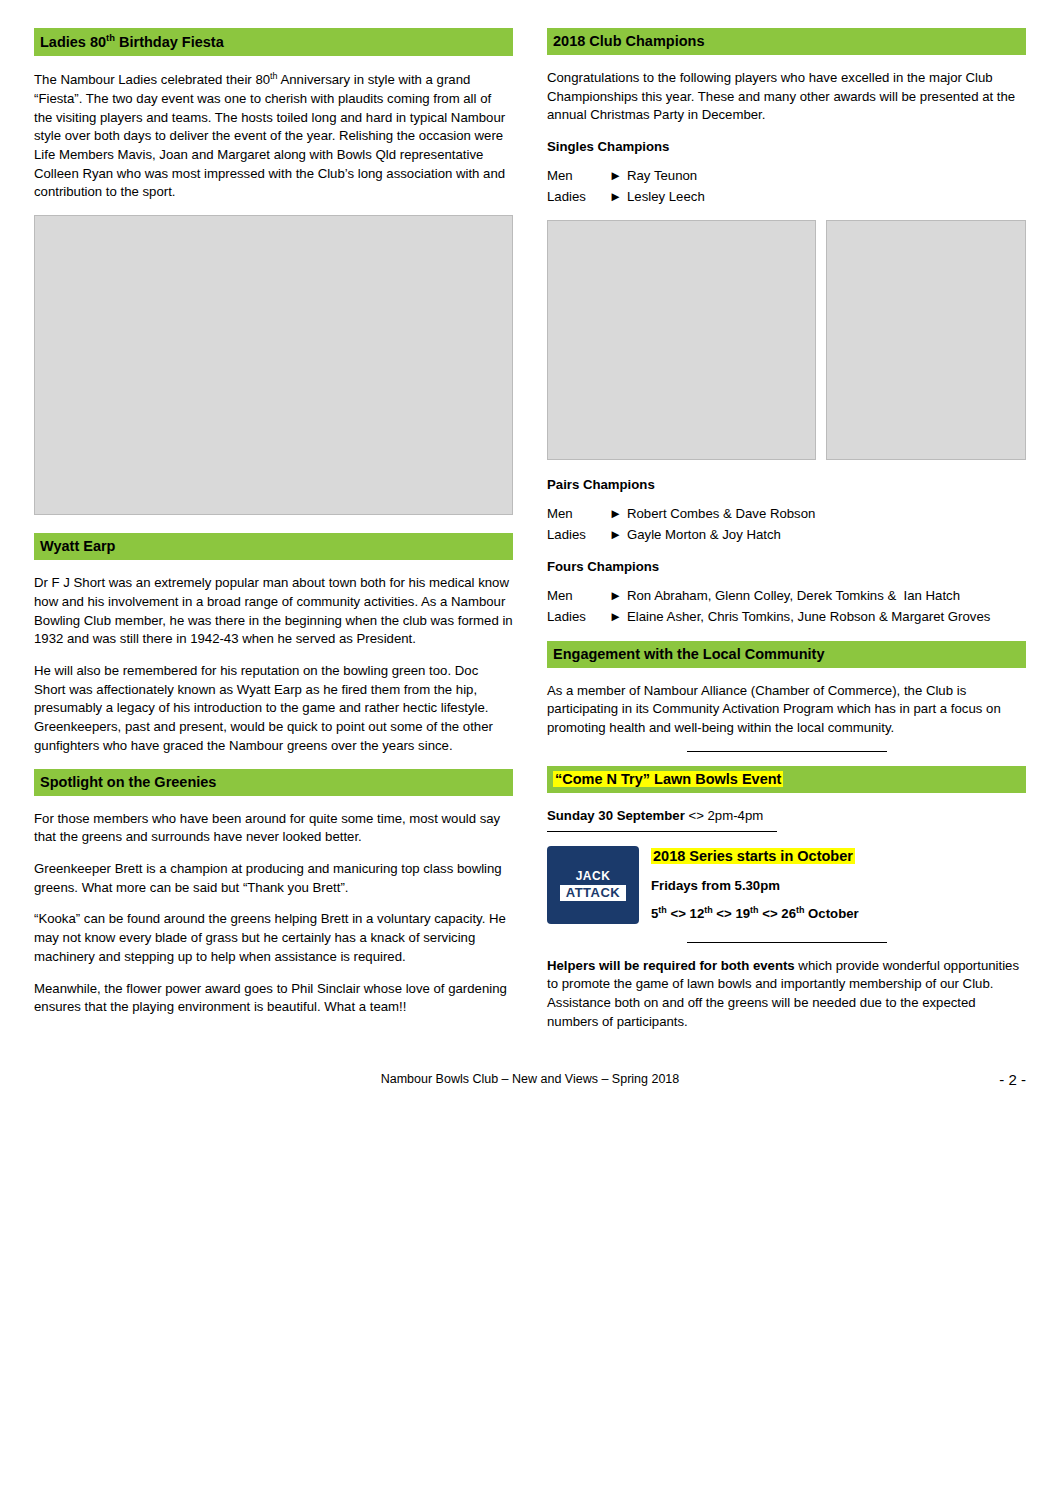Ladies 80th Birthday Fiesta
The Nambour Ladies celebrated their 80th Anniversary in style with a grand “Fiesta”. The two day event was one to cherish with plaudits coming from all of the visiting players and teams. The hosts toiled long and hard in typical Nambour style over both days to deliver the event of the year. Relishing the occasion were Life Members Mavis, Joan and Margaret along with Bowls Qld representative Colleen Ryan who was most impressed with the Club’s long association with and contribution to the sport.
Wyatt Earp
Dr F J Short was an extremely popular man about town both for his medical know how and his involvement in a broad range of community activities. As a Nambour Bowling Club member, he was there in the beginning when the club was formed in 1932 and was still there in 1942-43 when he served as President.
He will also be remembered for his reputation on the bowling green too. Doc Short was affectionately known as Wyatt Earp as he fired them from the hip, presumably a legacy of his introduction to the game and rather hectic lifestyle. Greenkeepers, past and present, would be quick to point out some of the other gunfighters who have graced the Nambour greens over the years since.
Spotlight on the Greenies
For those members who have been around for quite some time, most would say that the greens and surrounds have never looked better.
Greenkeeper Brett is a champion at producing and manicuring top class bowling greens. What more can be said but “Thank you Brett”.
“Kooka” can be found around the greens helping Brett in a voluntary capacity. He may not know every blade of grass but he certainly has a knack of servicing machinery and stepping up to help when assistance is required.
Meanwhile, the flower power award goes to Phil Sinclair whose love of gardening ensures that the playing environment is beautiful. What a team!!
2018 Club Champions
Congratulations to the following players who have excelled in the major Club Championships this year. These and many other awards will be presented at the annual Christmas Party in December.
Singles Champions
Men►Ray Teunon
Ladies►Lesley Leech
Pairs Champions
Men►Robert Combes & Dave Robson
Ladies►Gayle Morton & Joy Hatch
Fours Champions
Men►Ron Abraham, Glenn Colley, Derek Tomkins & Ian Hatch
Ladies►Elaine Asher, Chris Tomkins, June Robson & Margaret Groves
Engagement with the Local Community
As a member of Nambour Alliance (Chamber of Commerce), the Club is participating in its Community Activation Program which has in part a focus on promoting health and well-being within the local community.
“Come N Try” Lawn Bowls Event
Sunday 30 September <> 2pm-4pm
JACK ATTACK
2018 Series starts in October
Fridays from 5.30pm
5th <> 12th <> 19th <> 26th October
Helpers will be required for both events which provide wonderful opportunities to promote the game of lawn bowls and importantly membership of our Club. Assistance both on and off the greens will be needed due to the expected numbers of participants.
Nambour Bowls Club – New and Views – Spring 2018
- 2 -